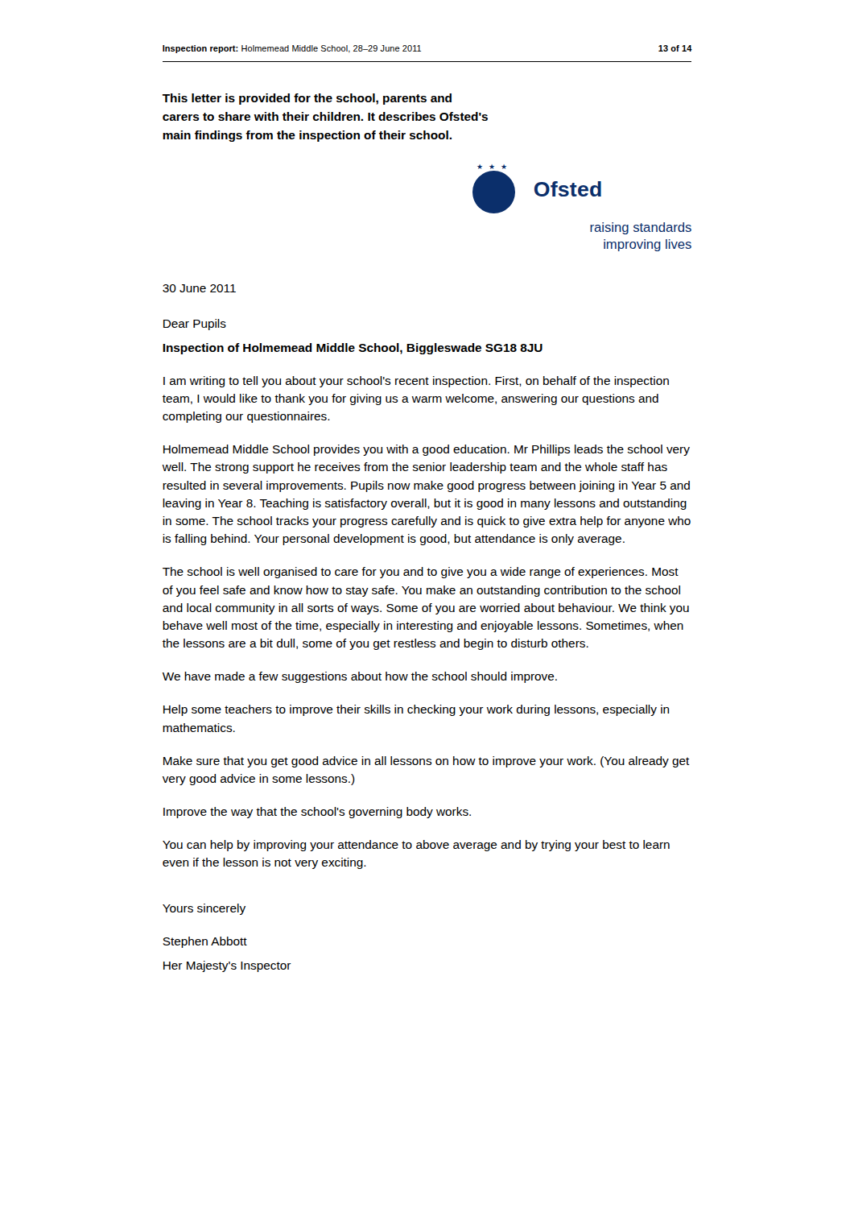Inspection report: Holmemead Middle School, 28–29 June 2011
13 of 14
This letter is provided for the school, parents and
carers to share with their children. It describes Ofsted's
main findings from the inspection of their school.
★ ★ ★
Ofsted
raising standards
improving lives
30 June 2011
Dear Pupils
Inspection of Holmemead Middle School, Biggleswade SG18 8JU
I am writing to tell you about your school's recent inspection. First, on behalf of the inspection team, I would like to thank you for giving us a warm welcome, answering our questions and completing our questionnaires.
Holmemead Middle School provides you with a good education. Mr Phillips leads the school very well. The strong support he receives from the senior leadership team and the whole staff has resulted in several improvements. Pupils now make good progress between joining in Year 5 and leaving in Year 8. Teaching is satisfactory overall, but it is good in many lessons and outstanding in some. The school tracks your progress carefully and is quick to give extra help for anyone who is falling behind. Your personal development is good, but attendance is only average.
The school is well organised to care for you and to give you a wide range of experiences. Most of you feel safe and know how to stay safe. You make an outstanding contribution to the school and local community in all sorts of ways. Some of you are worried about behaviour. We think you behave well most of the time, especially in interesting and enjoyable lessons. Sometimes, when the lessons are a bit dull, some of you get restless and begin to disturb others.
We have made a few suggestions about how the school should improve.
Help some teachers to improve their skills in checking your work during lessons, especially in mathematics.
Make sure that you get good advice in all lessons on how to improve your work. (You already get very good advice in some lessons.)
Improve the way that the school's governing body works.
You can help by improving your attendance to above average and by trying your best to learn even if the lesson is not very exciting.
Yours sincerely
Stephen Abbott
Her Majesty's Inspector